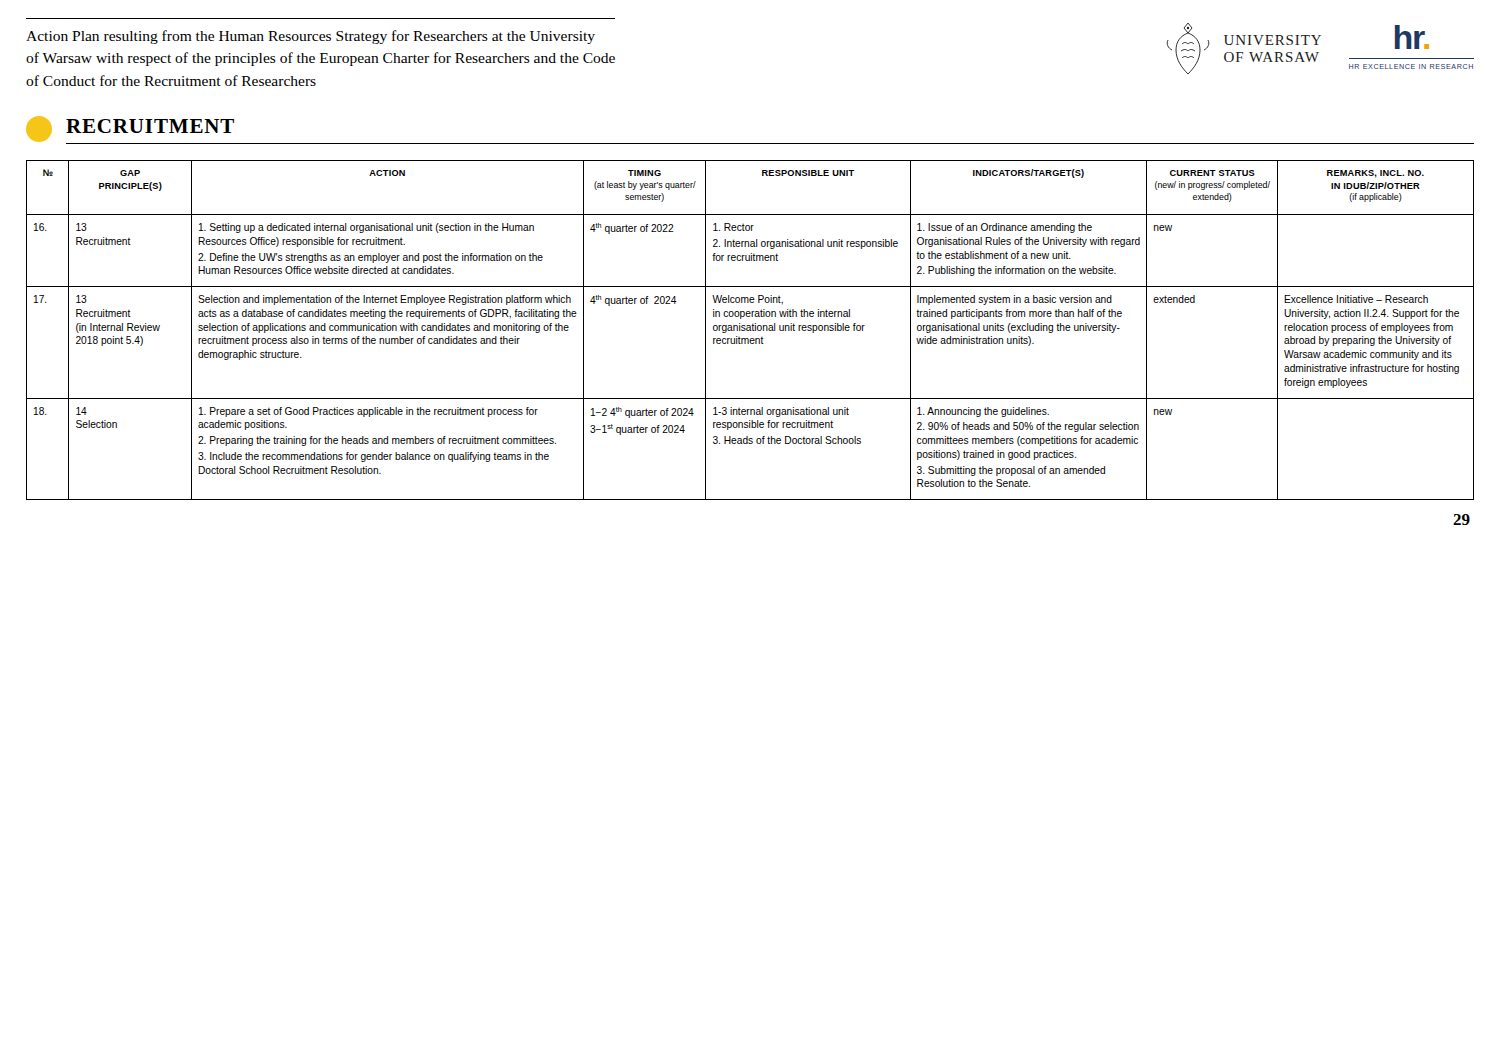Action Plan resulting from the Human Resources Strategy for Researchers at the University
of Warsaw with respect of the principles of the European Charter for Researchers and the Code
of Conduct for the Recruitment of Researchers
UNIVERSITY
OF WARSAW
hr.
HR EXCELLENCE IN RESEARCH
RECRUITMENT
| № | GAP PRINCIPLE(S) | ACTION | TIMING (at least by year's quarter/ semester) | RESPONSIBLE UNIT | INDICATORS/TARGET(S) | CURRENT STATUS (new/ in progress/ completed/ extended) | REMARKS, incl. no. in IDUB/ZIP/other (if applicable) |
| --- | --- | --- | --- | --- | --- | --- | --- |
| 16. | 13 Recruitment | 1. Setting up a dedicated internal organisational unit (section in the Human Resources Office) responsible for recruitment. 2. Define the UW's strengths as an employer and post the information on the Human Resources Office website directed at candidates. | 4 th quarter of 2022 | 1. Rector 2. Internal organisational unit responsible for recruitment | 1. Issue of an Ordinance amending the Organisational Rules of the University with regard to the establishment of a new unit. 2. Publishing the information on the website. | new | |
| 17. | 13 Recruitment (in Internal Review 2018 point 5.4) | Selection and implementation of the Internet Employee Registration platform which acts as a database of candidates meeting the requirements of GDPR, facilitating the selection of applications and communication with candidates and monitoring of the recruitment process also in terms of the number of candidates and their demographic structure. | 4 th quarter of 2024 | Welcome Point, in cooperation with the internal organisational unit responsible for recruitment | Implemented system in a basic version and trained participants from more than half of the organisational units (excluding the university-wide administration units). | extended | Excellence Initiative – Research University, action II.2.4. Support for the relocation process of employees from abroad by preparing the University of Warsaw academic community and its administrative infrastructure for hosting foreign employees |
| 18. | 14 Selection | 1. Prepare a set of Good Practices applicable in the recruitment process for academic positions. 2. Preparing the training for the heads and members of recruitment committees. 3. Include the recommendations for gender balance on qualifying teams in the Doctoral School Recruitment Resolution. | 1−2 4 th quarter of 2024 3−1 st quarter of 2024 | 1-3 internal organisational unit responsible for recruitment 3. Heads of the Doctoral Schools | 1. Announcing the guidelines. 2. 90% of heads and 50% of the regular selection committees members (competitions for academic positions) trained in good practices. 3. Submitting the proposal of an amended Resolution to the Senate. | new | |
29